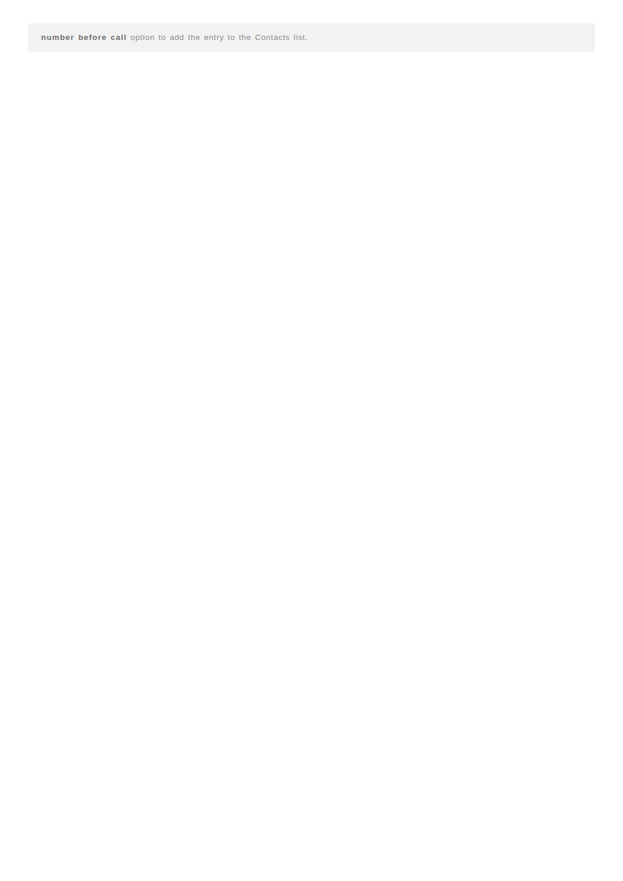number before call option to add the entry to the Contacts list.